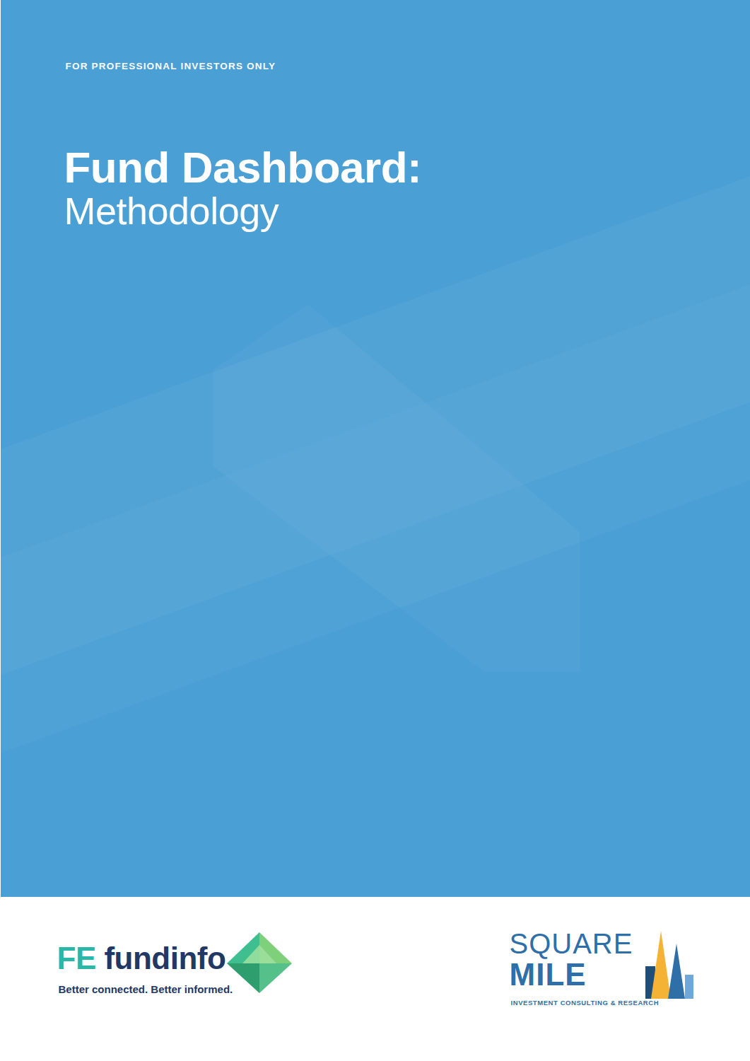For professional investors only
Fund Dashboard:
Methodology
FE fundinfo
Better connected. Better informed.
SQUARE
MILE
INVESTMENT CONSULTING & RESEARCH